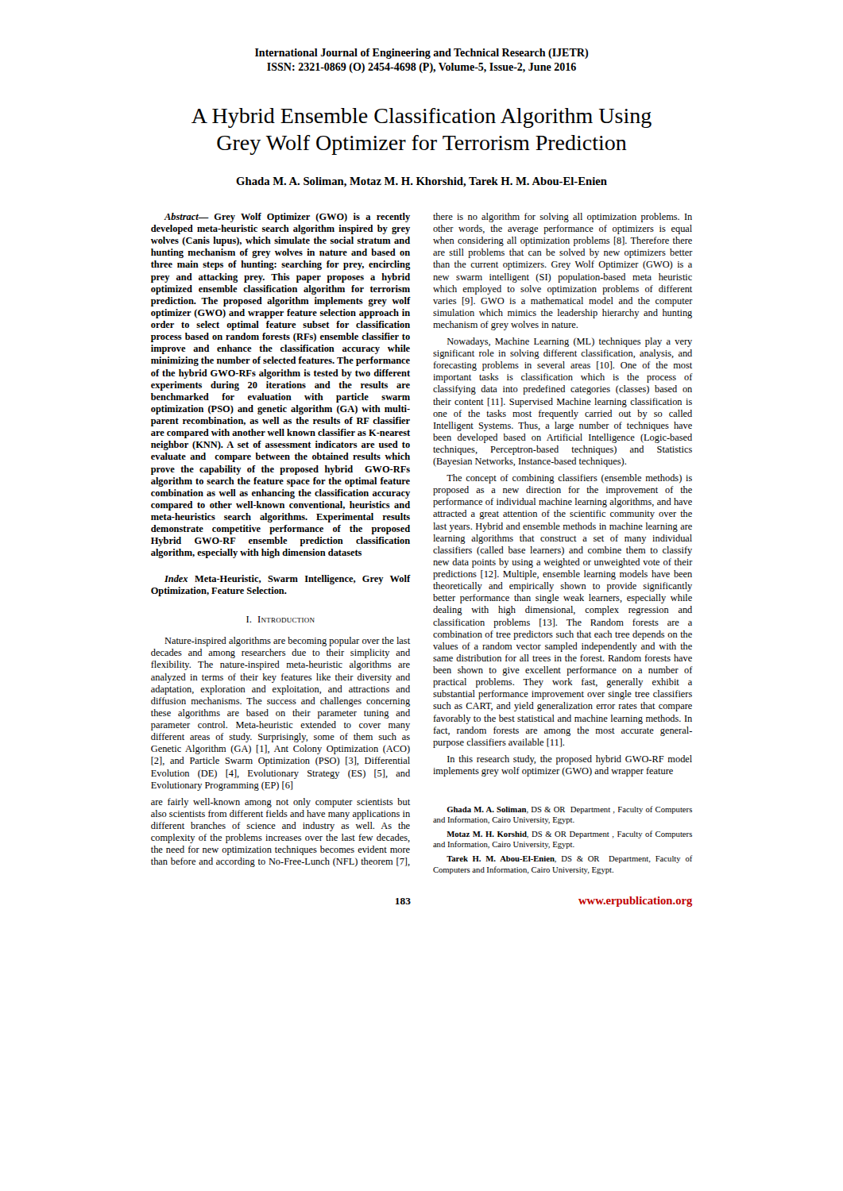International Journal of Engineering and Technical Research (IJETR)
ISSN: 2321-0869 (O) 2454-4698 (P), Volume-5, Issue-2, June 2016
A Hybrid Ensemble Classification Algorithm Using
Grey Wolf Optimizer for Terrorism Prediction
Ghada M. A. Soliman, Motaz M. H. Khorshid, Tarek H. M. Abou-El-Enien
Abstract— Grey Wolf Optimizer (GWO) is a recently developed meta-heuristic search algorithm inspired by grey wolves (Canis lupus), which simulate the social stratum and hunting mechanism of grey wolves in nature and based on three main steps of hunting: searching for prey, encircling prey and attacking prey. This paper proposes a hybrid optimized ensemble classification algorithm for terrorism prediction. The proposed algorithm implements grey wolf optimizer (GWO) and wrapper feature selection approach in order to select optimal feature subset for classification process based on random forests (RFs) ensemble classifier to improve and enhance the classification accuracy while minimizing the number of selected features. The performance of the hybrid GWO-RFs algorithm is tested by two different experiments during 20 iterations and the results are benchmarked for evaluation with particle swarm optimization (PSO) and genetic algorithm (GA) with multi-parent recombination, as well as the results of RF classifier are compared with another well known classifier as K-nearest neighbor (KNN). A set of assessment indicators are used to evaluate and compare between the obtained results which prove the capability of the proposed hybrid GWO-RFs algorithm to search the feature space for the optimal feature combination as well as enhancing the classification accuracy compared to other well-known conventional, heuristics and meta-heuristics search algorithms. Experimental results demonstrate competitive performance of the proposed Hybrid GWO-RF ensemble prediction classification algorithm, especially with high dimension datasets
Index Meta-Heuristic, Swarm Intelligence, Grey Wolf Optimization, Feature Selection.
I. Introduction
Nature-inspired algorithms are becoming popular over the last decades and among researchers due to their simplicity and flexibility. The nature-inspired meta-heuristic algorithms are analyzed in terms of their key features like their diversity and adaptation, exploration and exploitation, and attractions and diffusion mechanisms. The success and challenges concerning these algorithms are based on their parameter tuning and parameter control. Meta-heuristic extended to cover many different areas of study. Surprisingly, some of them such as Genetic Algorithm (GA) [1], Ant Colony Optimization (ACO) [2], and Particle Swarm Optimization (PSO) [3], Differential Evolution (DE) [4], Evolutionary Strategy (ES) [5], and Evolutionary Programming (EP) [6]
are fairly well-known among not only computer scientists but also scientists from different fields and have many applications in different branches of science and industry as well. As the complexity of the problems increases over the last few decades, the need for new optimization techniques becomes evident more than before and according to No-Free-Lunch (NFL) theorem [7], there is no algorithm for solving all optimization problems. In other words, the average performance of optimizers is equal when considering all optimization problems [8]. Therefore there are still problems that can be solved by new optimizers better than the current optimizers. Grey Wolf Optimizer (GWO) is a new swarm intelligent (SI) population-based meta heuristic which employed to solve optimization problems of different varies [9]. GWO is a mathematical model and the computer simulation which mimics the leadership hierarchy and hunting mechanism of grey wolves in nature.
Nowadays, Machine Learning (ML) techniques play a very significant role in solving different classification, analysis, and forecasting problems in several areas [10]. One of the most important tasks is classification which is the process of classifying data into predefined categories (classes) based on their content [11]. Supervised Machine learning classification is one of the tasks most frequently carried out by so called Intelligent Systems. Thus, a large number of techniques have been developed based on Artificial Intelligence (Logic-based techniques, Perceptron-based techniques) and Statistics (Bayesian Networks, Instance-based techniques).
The concept of combining classifiers (ensemble methods) is proposed as a new direction for the improvement of the performance of individual machine learning algorithms, and have attracted a great attention of the scientific community over the last years. Hybrid and ensemble methods in machine learning are learning algorithms that construct a set of many individual classifiers (called base learners) and combine them to classify new data points by using a weighted or unweighted vote of their predictions [12]. Multiple, ensemble learning models have been theoretically and empirically shown to provide significantly better performance than single weak learners, especially while dealing with high dimensional, complex regression and classification problems [13]. The Random forests are a combination of tree predictors such that each tree depends on the values of a random vector sampled independently and with the same distribution for all trees in the forest. Random forests have been shown to give excellent performance on a number of practical problems. They work fast, generally exhibit a substantial performance improvement over single tree classifiers such as CART, and yield generalization error rates that compare favorably to the best statistical and machine learning methods. In fact, random forests are among the most accurate general-purpose classifiers available [11].
In this research study, the proposed hybrid GWO-RF model implements grey wolf optimizer (GWO) and wrapper feature
Ghada M. A. Soliman, DS & OR Department , Faculty of Computers and Information, Cairo University, Egypt.
Motaz M. H. Korshid, DS & OR Department , Faculty of Computers and Information, Cairo University, Egypt.
Tarek H. M. Abou-El-Enien, DS & OR Department, Faculty of Computers and Information, Cairo University, Egypt.
183 www.erpublication.org